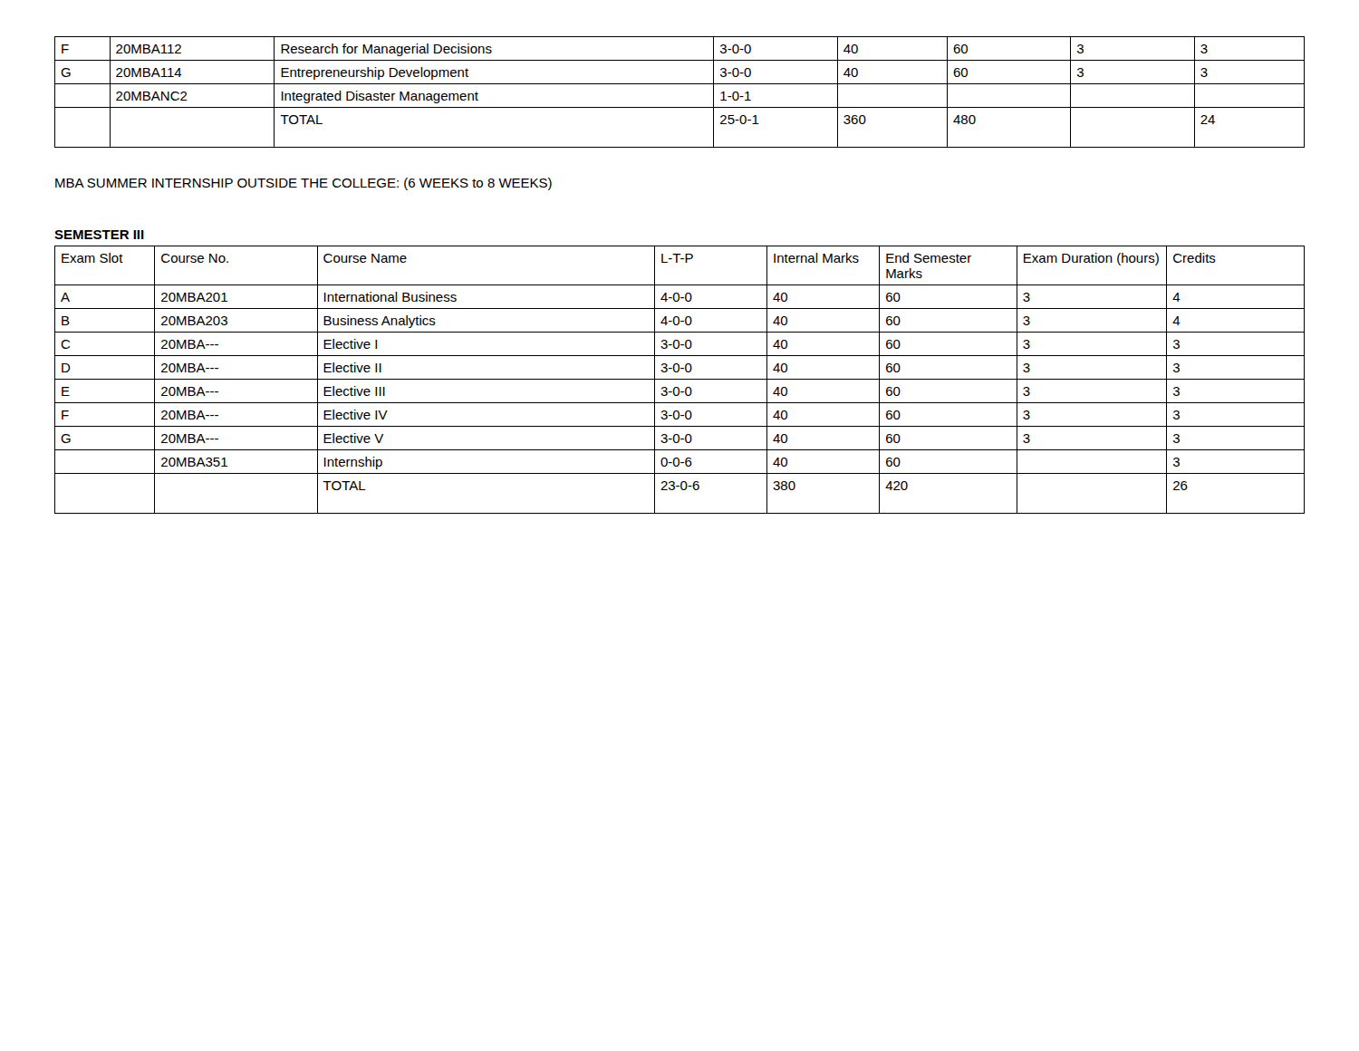| F | 20MBA112 | Research for Managerial Decisions | 3-0-0 | 40 | 60 | 3 | 3 |
| G | 20MBA114 | Entrepreneurship Development | 3-0-0 | 40 | 60 | 3 | 3 |
| | 20MBANC2 | Integrated Disaster Management | 1-0-1 | | | | |
| | | TOTAL | 25-0-1 | 360 | 480 | | 24 |
MBA SUMMER INTERNSHIP OUTSIDE THE COLLEGE: (6 WEEKS to 8 WEEKS)
SEMESTER III
| Exam Slot | Course No. | Course Name | L-T-P | Internal Marks | End Semester Marks | Exam Duration (hours) | Credits |
| --- | --- | --- | --- | --- | --- | --- | --- |
| A | 20MBA201 | International Business | 4-0-0 | 40 | 60 | 3 | 4 |
| B | 20MBA203 | Business Analytics | 4-0-0 | 40 | 60 | 3 | 4 |
| C | 20MBA--- | Elective I | 3-0-0 | 40 | 60 | 3 | 3 |
| D | 20MBA--- | Elective II | 3-0-0 | 40 | 60 | 3 | 3 |
| E | 20MBA--- | Elective III | 3-0-0 | 40 | 60 | 3 | 3 |
| F | 20MBA--- | Elective IV | 3-0-0 | 40 | 60 | 3 | 3 |
| G | 20MBA--- | Elective V | 3-0-0 | 40 | 60 | 3 | 3 |
| | 20MBA351 | Internship | 0-0-6 | 40 | 60 | | 3 |
| | | TOTAL | 23-0-6 | 380 | 420 | | 26 |